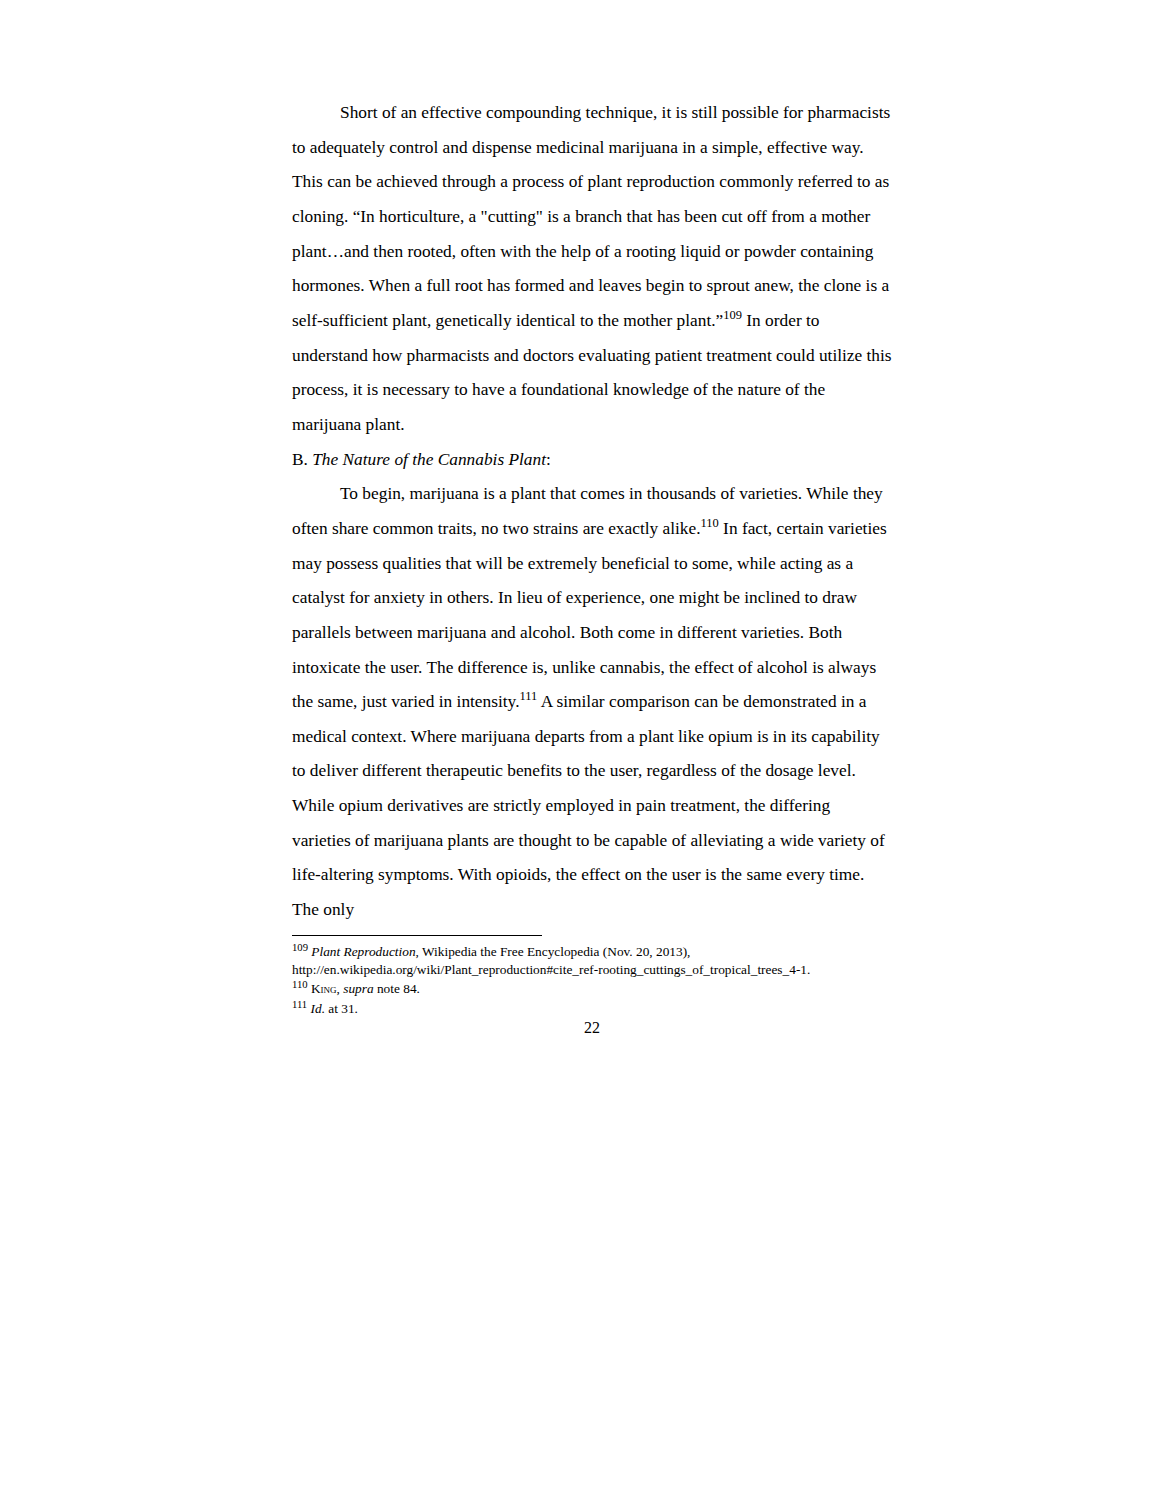Short of an effective compounding technique, it is still possible for pharmacists to adequately control and dispense medicinal marijuana in a simple, effective way. This can be achieved through a process of plant reproduction commonly referred to as cloning. “In horticulture, a "cutting" is a branch that has been cut off from a mother plant…and then rooted, often with the help of a rooting liquid or powder containing hormones. When a full root has formed and leaves begin to sprout anew, the clone is a self-sufficient plant, genetically identical to the mother plant.”109 In order to understand how pharmacists and doctors evaluating patient treatment could utilize this process, it is necessary to have a foundational knowledge of the nature of the marijuana plant.
B. The Nature of the Cannabis Plant:
To begin, marijuana is a plant that comes in thousands of varieties. While they often share common traits, no two strains are exactly alike.110 In fact, certain varieties may possess qualities that will be extremely beneficial to some, while acting as a catalyst for anxiety in others. In lieu of experience, one might be inclined to draw parallels between marijuana and alcohol. Both come in different varieties. Both intoxicate the user. The difference is, unlike cannabis, the effect of alcohol is always the same, just varied in intensity.111 A similar comparison can be demonstrated in a medical context. Where marijuana departs from a plant like opium is in its capability to deliver different therapeutic benefits to the user, regardless of the dosage level. While opium derivatives are strictly employed in pain treatment, the differing varieties of marijuana plants are thought to be capable of alleviating a wide variety of life-altering symptoms. With opioids, the effect on the user is the same every time. The only
109 Plant Reproduction, Wikipedia the Free Encyclopedia (Nov. 20, 2013),
http://en.wikipedia.org/wiki/Plant_reproduction#cite_ref-rooting_cuttings_of_tropical_trees_4-1.
110 King, supra note 84.
111 Id. at 31.
22